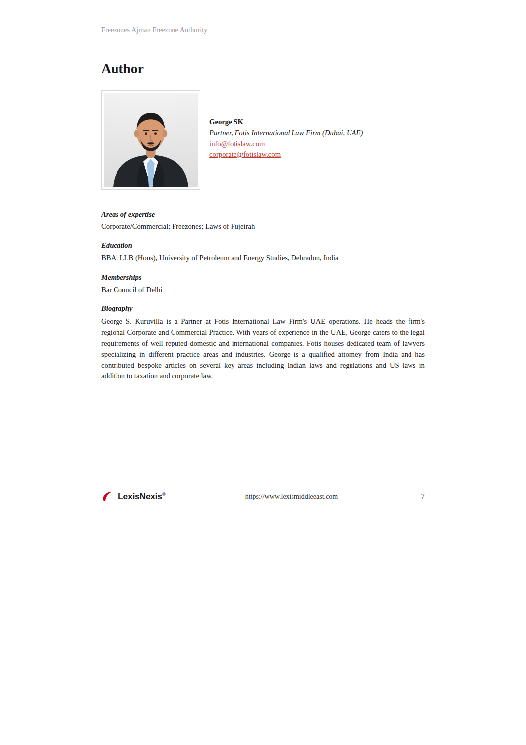Freezones Ajman Freezone Authority
Author
George SK
Partner, Fotis International Law Firm (Dubai, UAE)
info@fotislaw.com
corporate@fotislaw.com
Areas of expertise
Corporate/Commercial; Freezones; Laws of Fujeirah
Education
BBA, LLB (Hons), University of Petroleum and Energy Studies, Dehradun, India
Memberships
Bar Council of Delhi
Biography
George S. Kuruvilla is a Partner at Fotis International Law Firm's UAE operations. He heads the firm's regional Corporate and Commercial Practice. With years of experience in the UAE, George caters to the legal requirements of well reputed domestic and international companies. Fotis houses dedicated team of lawyers specializing in different practice areas and industries. George is a qualified attorney from India and has contributed bespoke articles on several key areas including Indian laws and regulations and US laws in addition to taxation and corporate law.
LexisNexis®
https://www.lexismiddleeast.com
7